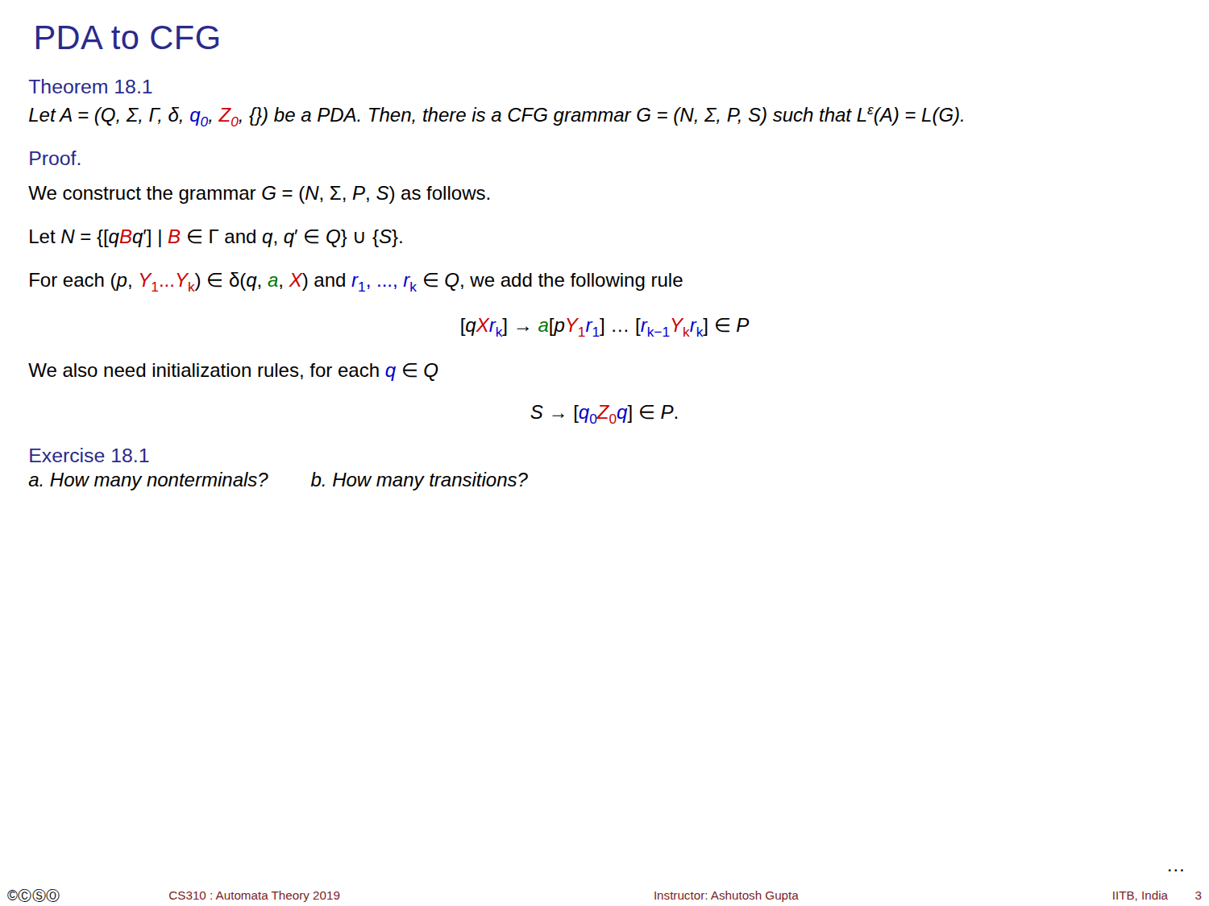PDA to CFG
Theorem 18.1
Let A = (Q, Σ, Γ, δ, q0, Z0, {}) be a PDA. Then, there is a CFG grammar G = (N, Σ, P, S) such that Lε(A) = L(G).
Proof.
We construct the grammar G = (N, Σ, P, S) as follows.
Let N = {[qBq′] | B ∈ Γ and q, q′ ∈ Q} ∪ {S}.
For each (p, Y1...Yk) ∈ δ(q, a, X) and r1, ..., rk ∈ Q, we add the following rule
[qXrk] → a[pY1 r1] … [rk−1 Yk rk] ∈ P
We also need initialization rules, for each q ∈ Q
S → [q0 Z0 q] ∈ P.
Exercise 18.1
a. How many nonterminals? b. How many transitions?
…
©ⒸⓈⓄ CS310 : Automata Theory 2019 Instructor: Ashutosh Gupta IITB, India 3